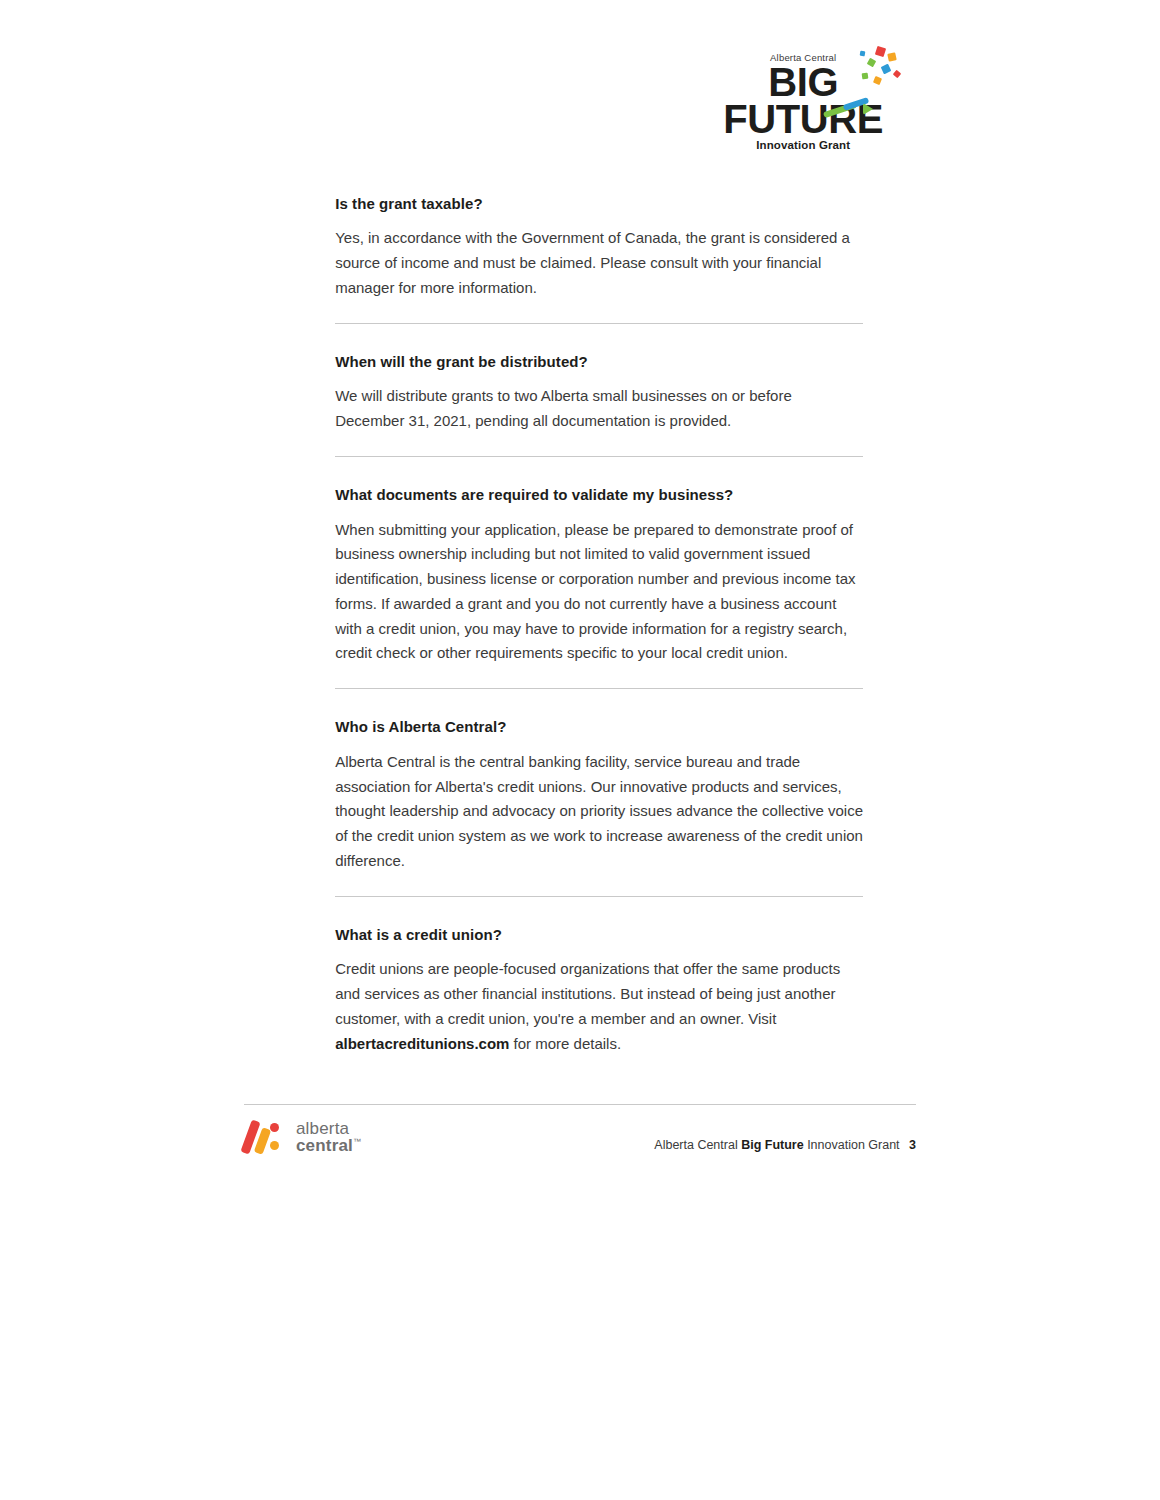Alberta Central
BIG FUTURE
Innovation Grant
Is the grant taxable?
Yes, in accordance with the Government of Canada, the grant is considered a source of income and must be claimed. Please consult with your financial manager for more information.
When will the grant be distributed?
We will distribute grants to two Alberta small businesses on or before December 31, 2021, pending all documentation is provided.
What documents are required to validate my business?
When submitting your application, please be prepared to demonstrate proof of business ownership including but not limited to valid government issued identification, business license or corporation number and previous income tax forms. If awarded a grant and you do not currently have a business account with a credit union, you may have to provide information for a registry search, credit check or other requirements specific to your local credit union.
Who is Alberta Central?
Alberta Central is the central banking facility, service bureau and trade association for Alberta's credit unions. Our innovative products and services, thought leadership and advocacy on priority issues advance the collective voice of the credit union system as we work to increase awareness of the credit union difference.
What is a credit union?
Credit unions are people-focused organizations that offer the same products and services as other financial institutions. But instead of being just another customer, with a credit union, you're a member and an owner. Visit albertacreditunions.com for more details.
alberta
central™
Alberta Central Big Future Innovation Grant 3